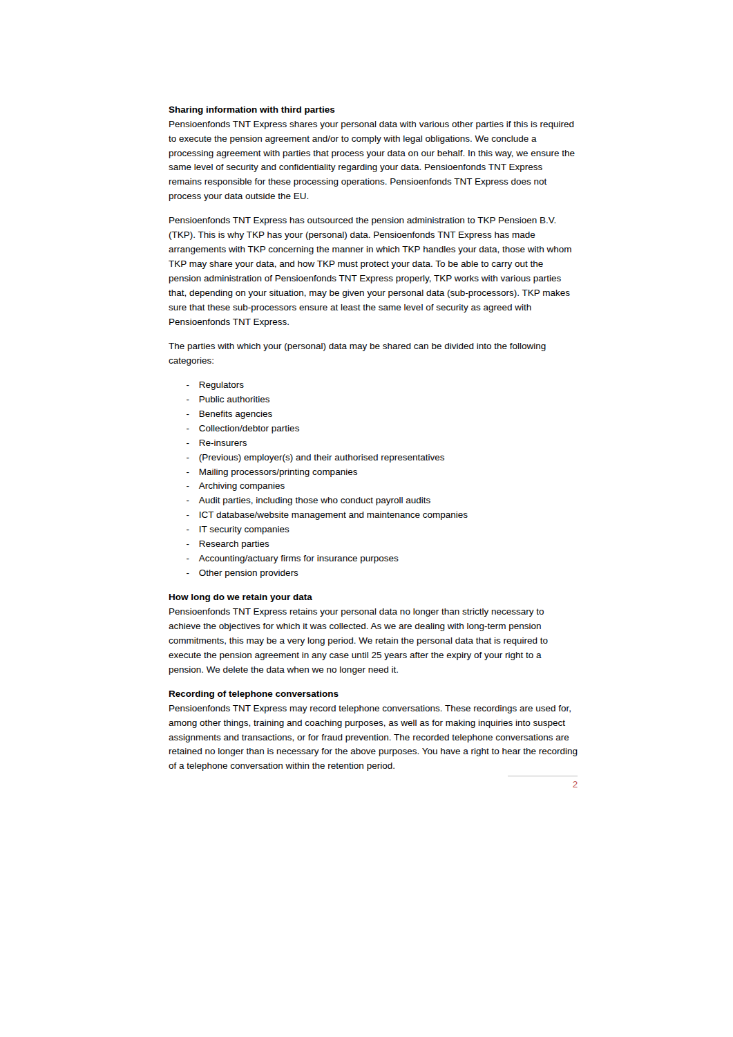Sharing information with third parties
Pensioenfonds TNT Express shares your personal data with various other parties if this is required to execute the pension agreement and/or to comply with legal obligations. We conclude a processing agreement with parties that process your data on our behalf. In this way, we ensure the same level of security and confidentiality regarding your data. Pensioenfonds TNT Express remains responsible for these processing operations. Pensioenfonds TNT Express does not process your data outside the EU.
Pensioenfonds TNT Express has outsourced the pension administration to TKP Pensioen B.V. (TKP). This is why TKP has your (personal) data. Pensioenfonds TNT Express has made arrangements with TKP concerning the manner in which TKP handles your data, those with whom TKP may share your data, and how TKP must protect your data. To be able to carry out the pension administration of Pensioenfonds TNT Express properly, TKP works with various parties that, depending on your situation, may be given your personal data (sub-processors). TKP makes sure that these sub-processors ensure at least the same level of security as agreed with Pensioenfonds TNT Express.
The parties with which your (personal) data may be shared can be divided into the following categories:
Regulators
Public authorities
Benefits agencies
Collection/debtor parties
Re-insurers
(Previous) employer(s) and their authorised representatives
Mailing processors/printing companies
Archiving companies
Audit parties, including those who conduct payroll audits
ICT database/website management and maintenance companies
IT security companies
Research parties
Accounting/actuary firms for insurance purposes
Other pension providers
How long do we retain your data
Pensioenfonds TNT Express retains your personal data no longer than strictly necessary to achieve the objectives for which it was collected. As we are dealing with long-term pension commitments, this may be a very long period. We retain the personal data that is required to execute the pension agreement in any case until 25 years after the expiry of your right to a pension. We delete the data when we no longer need it.
Recording of telephone conversations
Pensioenfonds TNT Express may record telephone conversations. These recordings are used for, among other things, training and coaching purposes, as well as for making inquiries into suspect assignments and transactions, or for fraud prevention. The recorded telephone conversations are retained no longer than is necessary for the above purposes. You have a right to hear the recording of a telephone conversation within the retention period.
2